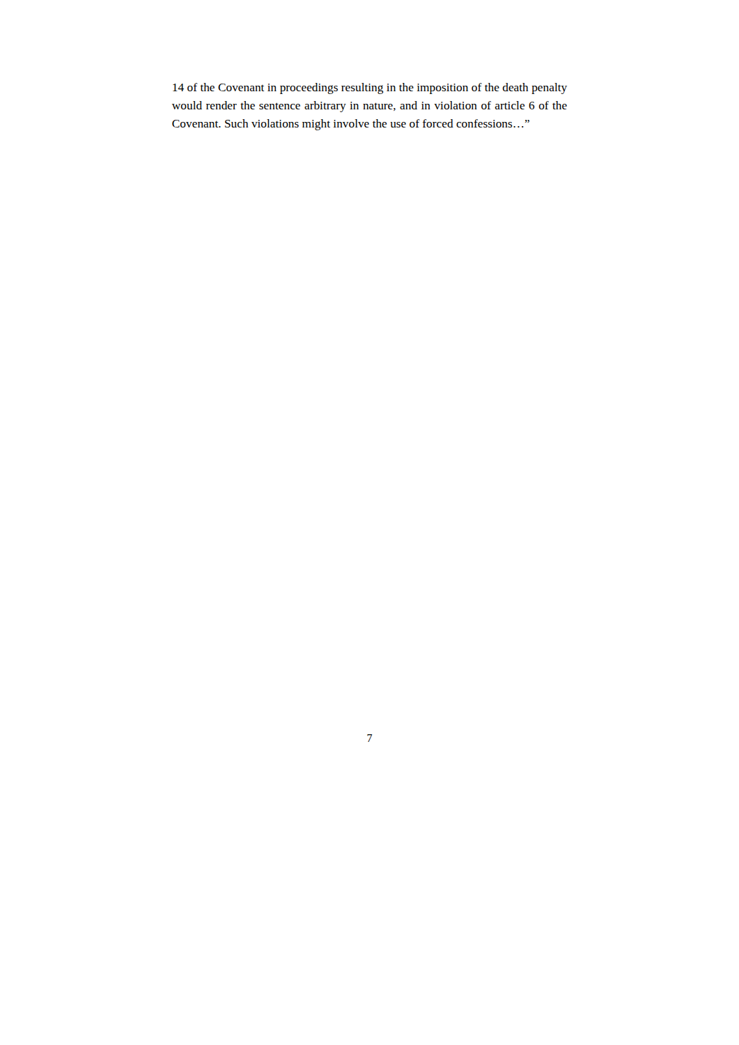14 of the Covenant in proceedings resulting in the imposition of the death penalty would render the sentence arbitrary in nature, and in violation of article 6 of the Covenant. Such violations might involve the use of forced confessions…”
7